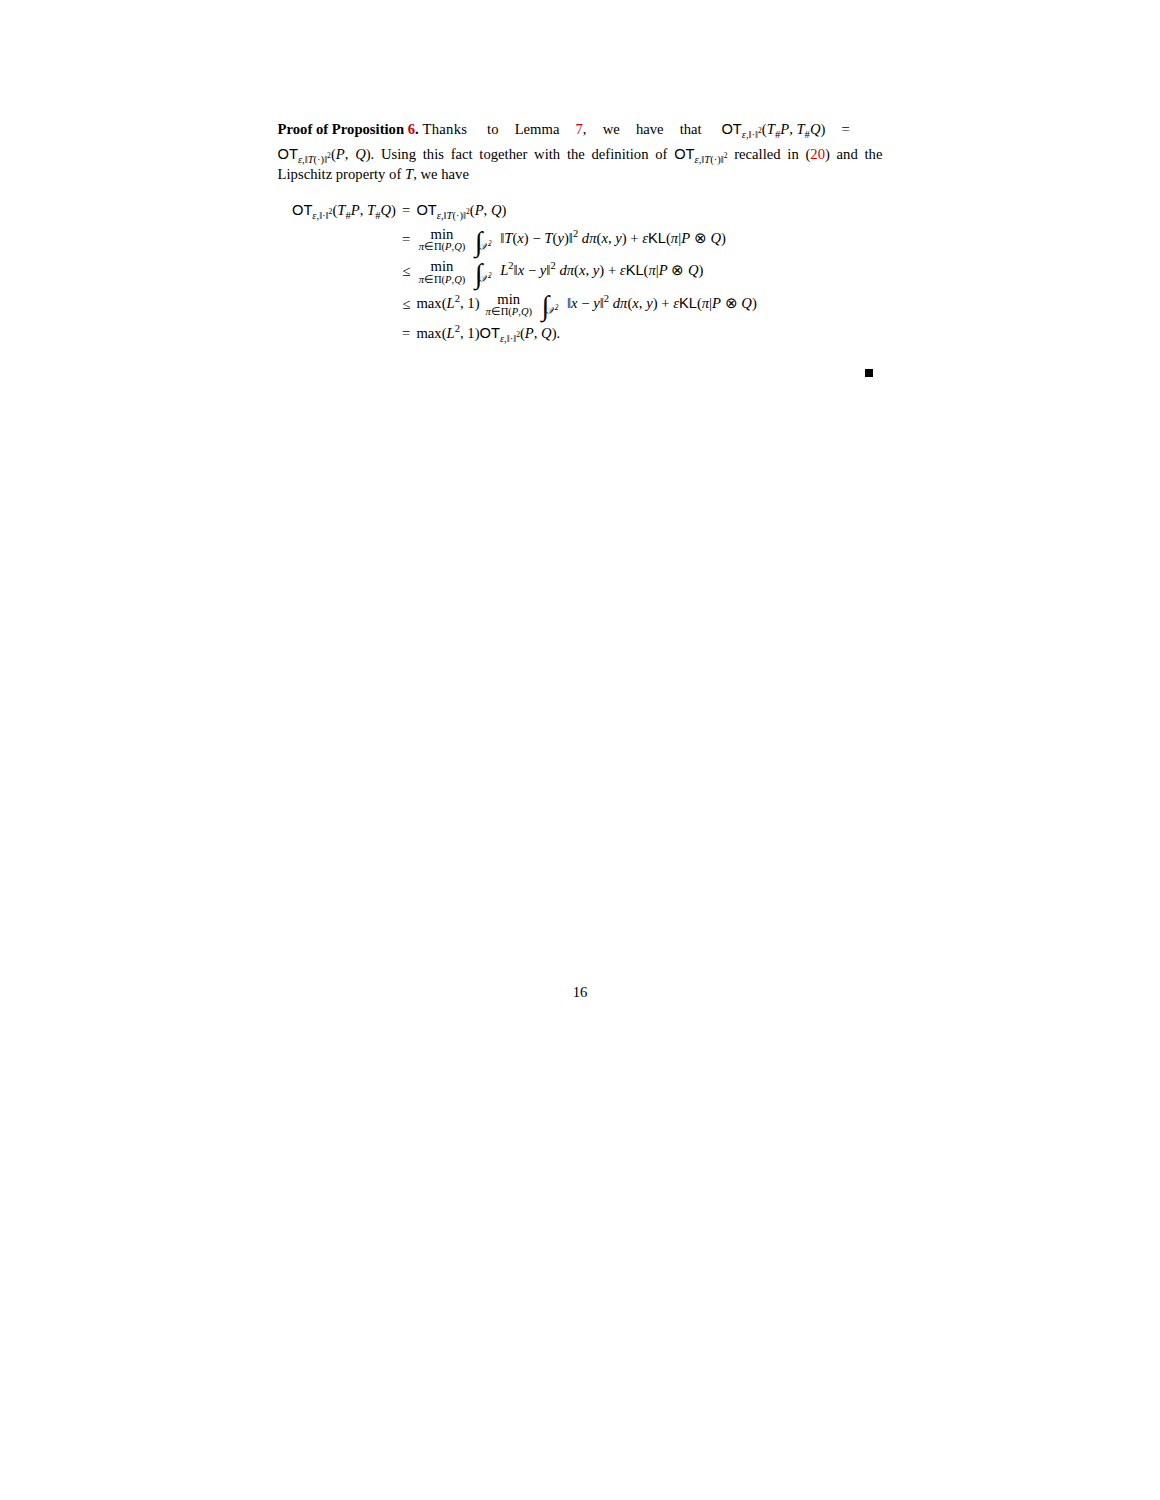Proof of Proposition 6. Thanks to Lemma 7, we have that OTε,‖·‖2(T#P, T#Q) =
OTε,‖T(·)‖2(P, Q). Using this fact together with the definition of OTε,‖T(·)‖2 recalled in (20) and the Lipschitz property of T, we have
| OT ε ,‖·‖ 2 ( T # P , T # Q ) | = | OT ε ,‖ T (·)‖ 2 ( P , Q ) |
| | = | min π ∈Π( P , Q ) ∫ 𝒳 2 ‖ T ( x ) − T ( y )‖ 2 dπ ( x , y ) + ε KL ( π / P ⊗ Q ) |
| | ≤ | min π ∈Π( P , Q ) ∫ 𝒳 2 L 2 ‖ x − y ‖ 2 dπ ( x , y ) + ε KL ( π / P ⊗ Q ) |
| | ≤ | max( L 2 , 1) min π ∈Π( P , Q ) ∫ 𝒳 2 ‖ x − y ‖ 2 dπ ( x , y ) + ε KL ( π / P ⊗ Q ) |
| | = | max( L 2 , 1) OT ε ,‖·‖ 2 ( P , Q ). |
16